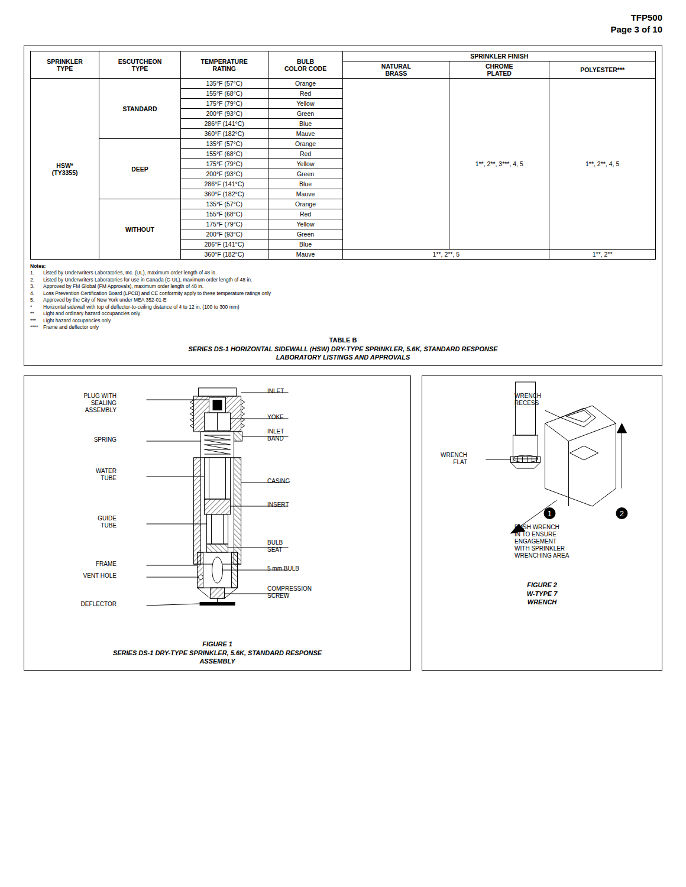TFP500
Page 3 of 10
| SPRINKLER TYPE | ESCUTCHEON TYPE | TEMPERATURE RATING | BULB COLOR CODE | SPRINKLER FINISH |
| --- | --- | --- | --- | --- |
| NATURAL BRASS | CHROME PLATED | POLYESTER*** |
| HSW* (TY3355) | STANDARD | 135°F (57°C) | Orange | | 1**, 2**, 3***, 4, 5 | 1**, 2**, 4, 5 |
| 155°F (68°C) | Red |
| 175°F (79°C) | Yellow |
| 200°F (93°C) | Green |
| 286°F (141°C) | Blue |
| 360°F (182°C) | Mauve |
| DEEP | 135°F (57°C) | Orange |
| 155°F (68°C) | Red |
| 175°F (79°C) | Yellow |
| 200°F (93°C) | Green |
| 286°F (141°C) | Blue |
| 360°F (182°C) | Mauve |
| WITHOUT | 135°F (57°C) | Orange |
| 155°F (68°C) | Red |
| 175°F (79°C) | Yellow |
| 200°F (93°C) | Green |
| 286°F (141°C) | Blue |
| 360°F (182°C) | Mauve | 1**, 2**, 5 | 1**, 2** |
Notes:
1. Listed by Underwriters Laboratories, Inc. (UL), maximum order length of 48 in.
2. Listed by Underwriters Laboratories for use in Canada (C-UL), maximum order length of 48 in.
3. Approved by FM Global (FM Approvals), maximum order length of 48 in.
4. Loss Prevention Certification Board (LPCB) and CE conformity apply to these temperature ratings only
5. Approved by the City of New York under MEA 352-01-E
*Horizontal sidewall with top of deflector-to-ceiling distance of 4 to 12 in. (100 to 300 mm)
**Light and ordinary hazard occupancies only
***Light hazard occupancies only
****Frame and deflector only
TABLE B
SERIES DS-1 HORIZONTAL SIDEWALL (HSW) DRY-TYPE SPRINKLER, 5.6K, STANDARD RESPONSE
LABORATORY LISTINGS AND APPROVALS
PLUG WITH
SEALING
ASSEMBLY
SPRING
WATER
TUBE
GUIDE
TUBE
FRAME
VENT HOLE
DEFLECTOR
INLET
YOKE
INLET
BAND
CASING
INSERT
BULB
SEAT
5 mm BULB
COMPRESSION
SCREW
FIGURE 1
SERIES DS-1 DRY-TYPE SPRINKLER, 5.6K, STANDARD RESPONSE
ASSEMBLY
1 2
WRENCH
RECESS
WRENCH
FLAT
PUSH WRENCH
IN TO ENSURE
ENGAGEMENT
WITH SPRINKLER
WRENCHING AREA
FIGURE 2
W-TYPE 7
WRENCH